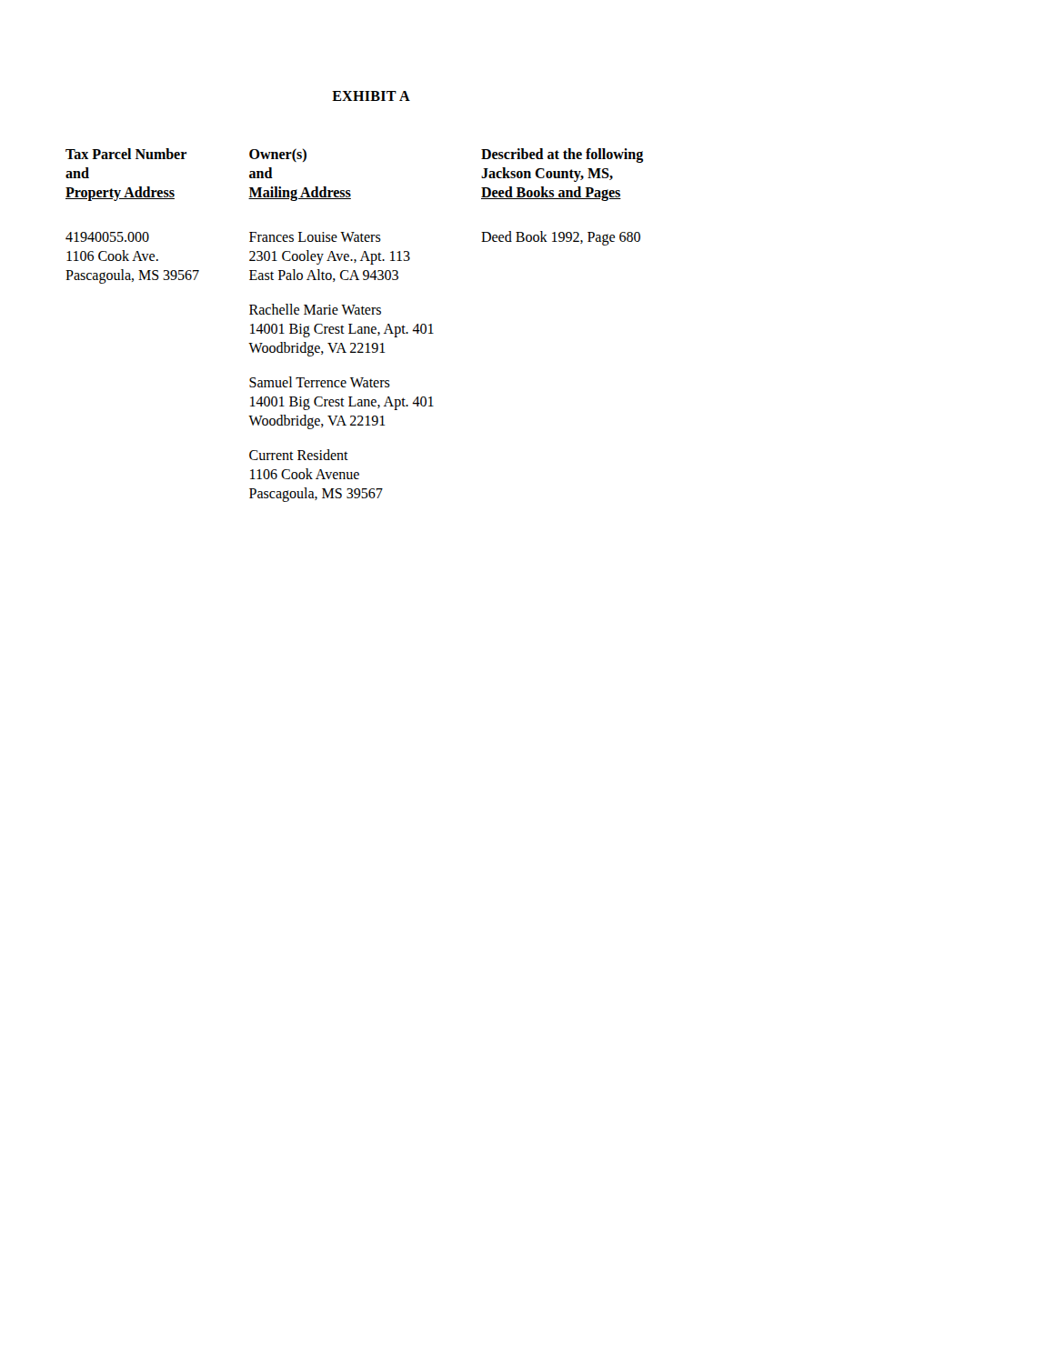EXHIBIT A
| Tax Parcel Number and Property Address | Owner(s) and Mailing Address | Described at the following Jackson County, MS, Deed Books and Pages |
| --- | --- | --- |
| 41940055.000 1106 Cook Ave. Pascagoula, MS 39567 | Frances Louise Waters 2301 Cooley Ave., Apt. 113 East Palo Alto, CA 94303 Rachelle Marie Waters 14001 Big Crest Lane, Apt. 401 Woodbridge, VA 22191 Samuel Terrence Waters 14001 Big Crest Lane, Apt. 401 Woodbridge, VA 22191 Current Resident 1106 Cook Avenue Pascagoula, MS 39567 | Deed Book 1992, Page 680 |